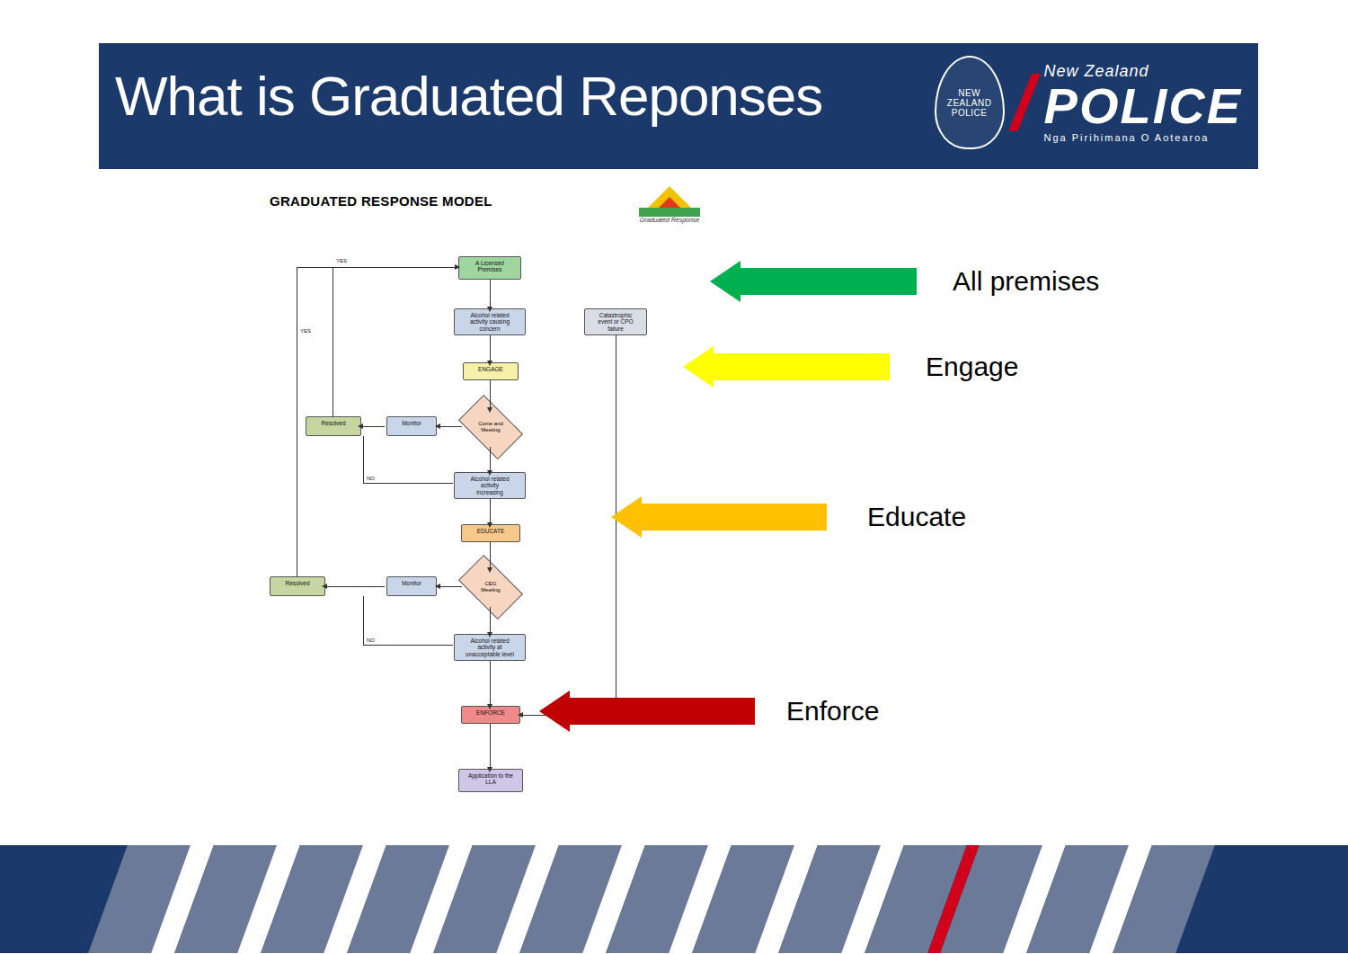What is Graduated Reponses
NEW
ZEALAND
POLICE
/
New Zealand
POLICE
Nga Pirihimana O Aotearoa
GRADUATED RESPONSE MODEL
Graduated Response
A Licensed
Premises
Alcohol related
activity causing
concern
Catastrophic
event or CPO
failure
ENGAGE
Come and
Meeting
Monitor
Resolved
Alcohol related
activity
increasing
EDUCATE
CEG
Meeting
Monitor
Resolved
Alcohol related
activity at
unacceptable level
ENFORCE
Application to the
LLA
NO
NO
YES
YES
All premises
Engage
Educate
Enforce